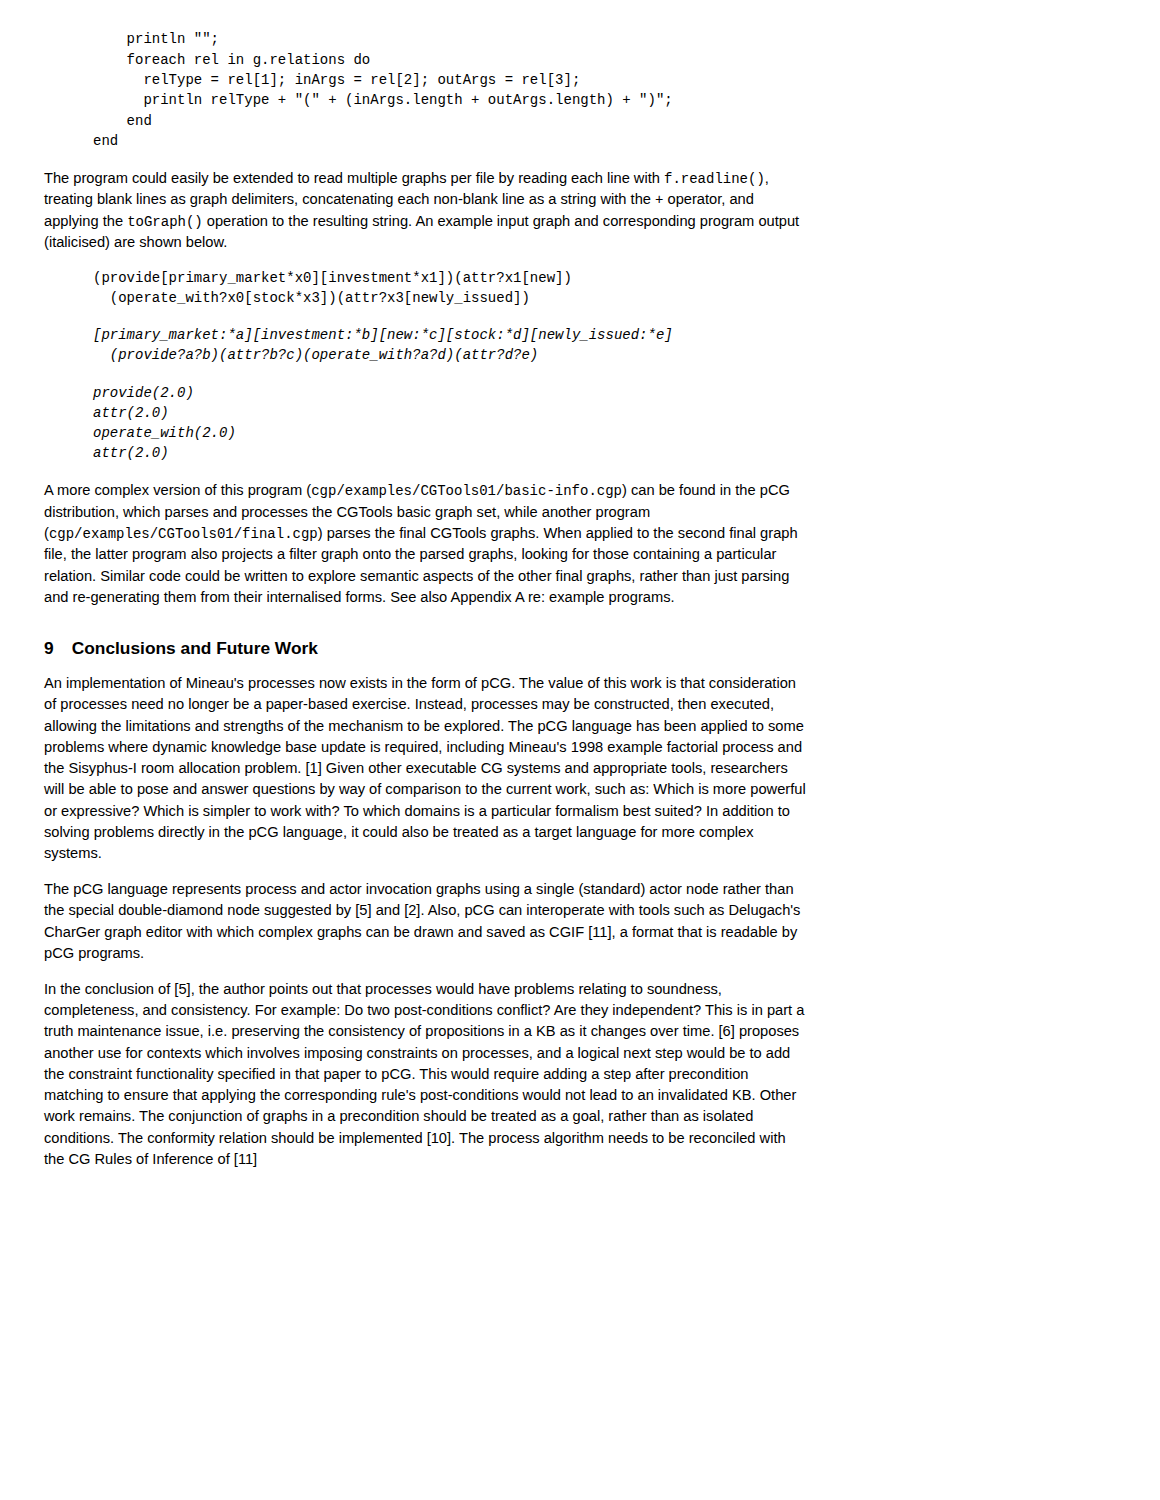println "";
    foreach rel in g.relations do
      relType = rel[1]; inArgs = rel[2]; outArgs = rel[3];
      println relType + "(" + (inArgs.length + outArgs.length) + ")";
    end
end
The program could easily be extended to read multiple graphs per file by reading each line with f.readline(), treating blank lines as graph delimiters, concatenating each non-blank line as a string with the + operator, and applying the toGraph() operation to the resulting string. An example input graph and corresponding program output (italicised) are shown below.
(provide[primary_market*x0][investment*x1])(attr?x1[new])
  (operate_with?x0[stock*x3])(attr?x3[newly_issued])
[primary_market:*a][investment:*b][new:*c][stock:*d][newly_issued:*e]
  (provide?a?b)(attr?b?c)(operate_with?a?d)(attr?d?e)
provide(2.0)
attr(2.0)
operate_with(2.0)
attr(2.0)
A more complex version of this program (cgp/examples/CGTools01/basic-info.cgp) can be found in the pCG distribution, which parses and processes the CGTools basic graph set, while another program (cgp/examples/CGTools01/final.cgp) parses the final CGTools graphs. When applied to the second final graph file, the latter program also projects a filter graph onto the parsed graphs, looking for those containing a particular relation. Similar code could be written to explore semantic aspects of the other final graphs, rather than just parsing and re-generating them from their internalised forms. See also Appendix A re: example programs.
9 Conclusions and Future Work
An implementation of Mineau's processes now exists in the form of pCG. The value of this work is that consideration of processes need no longer be a paper-based exercise. Instead, processes may be constructed, then executed, allowing the limitations and strengths of the mechanism to be explored. The pCG language has been applied to some problems where dynamic knowledge base update is required, including Mineau's 1998 example factorial process and the Sisyphus-I room allocation problem. [1] Given other executable CG systems and appropriate tools, researchers will be able to pose and answer questions by way of comparison to the current work, such as: Which is more powerful or expressive? Which is simpler to work with? To which domains is a particular formalism best suited? In addition to solving problems directly in the pCG language, it could also be treated as a target language for more complex systems.
The pCG language represents process and actor invocation graphs using a single (standard) actor node rather than the special double-diamond node suggested by [5] and [2]. Also, pCG can interoperate with tools such as Delugach's CharGer graph editor with which complex graphs can be drawn and saved as CGIF [11], a format that is readable by pCG programs.
In the conclusion of [5], the author points out that processes would have problems relating to soundness, completeness, and consistency. For example: Do two post-conditions conflict? Are they independent? This is in part a truth maintenance issue, i.e. preserving the consistency of propositions in a KB as it changes over time. [6] proposes another use for contexts which involves imposing constraints on processes, and a logical next step would be to add the constraint functionality specified in that paper to pCG. This would require adding a step after precondition matching to ensure that applying the corresponding rule's post-conditions would not lead to an invalidated KB. Other work remains. The conjunction of graphs in a precondition should be treated as a goal, rather than as isolated conditions. The conformity relation should be implemented [10]. The process algorithm needs to be reconciled with the CG Rules of Inference of [11]